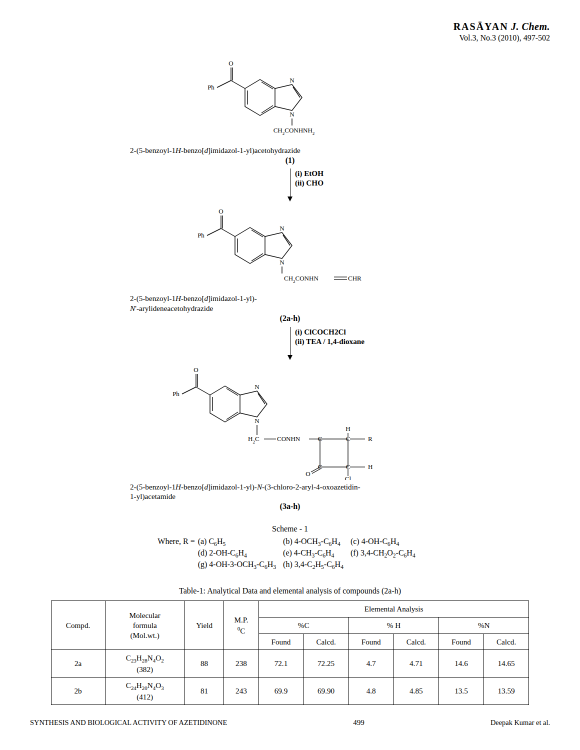RASĀYAN J. Chem.
Vol.3, No.3 (2010), 497-502
N N O Ph CH2CONHNH2
2-(5-benzoyl-1H-benzo[d]imidazol-1-yl)acetohydrazide
(1)
(i) EtOH
(ii) CHO
N N O Ph CH2CONHN CHR
2-(5-benzoyl-1H-benzo[d]imidazol-1-yl)-
N'-arylideneacetohydrazide
(2a-h)
(i) ClCOCH2Cl
(ii) TEA / 1,4-dioxane
N N O Ph H2C CONHN O C C C C H R H Cl
2-(5-benzoyl-1H-benzo[d]imidazol-1-yl)-N-(3-chloro-2-aryl-4-oxoazetidin-
1-yl)acetamide
(3a-h)
Scheme - 1
| Where, R = | (a) C 6 H 5 | (b) 4-OCH 3 -C 6 H 4 | (c) 4-OH-C 6 H 4 |
| | (d) 2-OH-C 6 H 4 | (e) 4-CH 3 -C 6 H 4 | (f) 3,4-CH 2 O 2 -C 6 H 4 |
| | (g) 4-OH-3-OCH 3 -C 6 H 3 | (h) 3,4-C 2 H 5 -C 6 H 4 | |
Table-1: Analytical Data and elemental analysis of compounds (2a-h)
| Compd. | Molecular formula (Mol.wt.) | Yield | M.P. 0 C | Elemental Analysis |
| --- | --- | --- | --- | --- |
| %C | % H | %N |
| Found | Calcd. | Found | Calcd. | Found | Calcd. |
| 2a | C 23 H 28 N 4 O 2 (382) | 88 | 238 | 72.1 | 72.25 | 4.7 | 4.71 | 14.6 | 14.65 |
| 2b | C 24 H 20 N 4 O 3 (412) | 81 | 243 | 69.9 | 69.90 | 4.8 | 4.85 | 13.5 | 13.59 |
Synthesis and biological activity of azetidinone
499
Deepak Kumar et al.